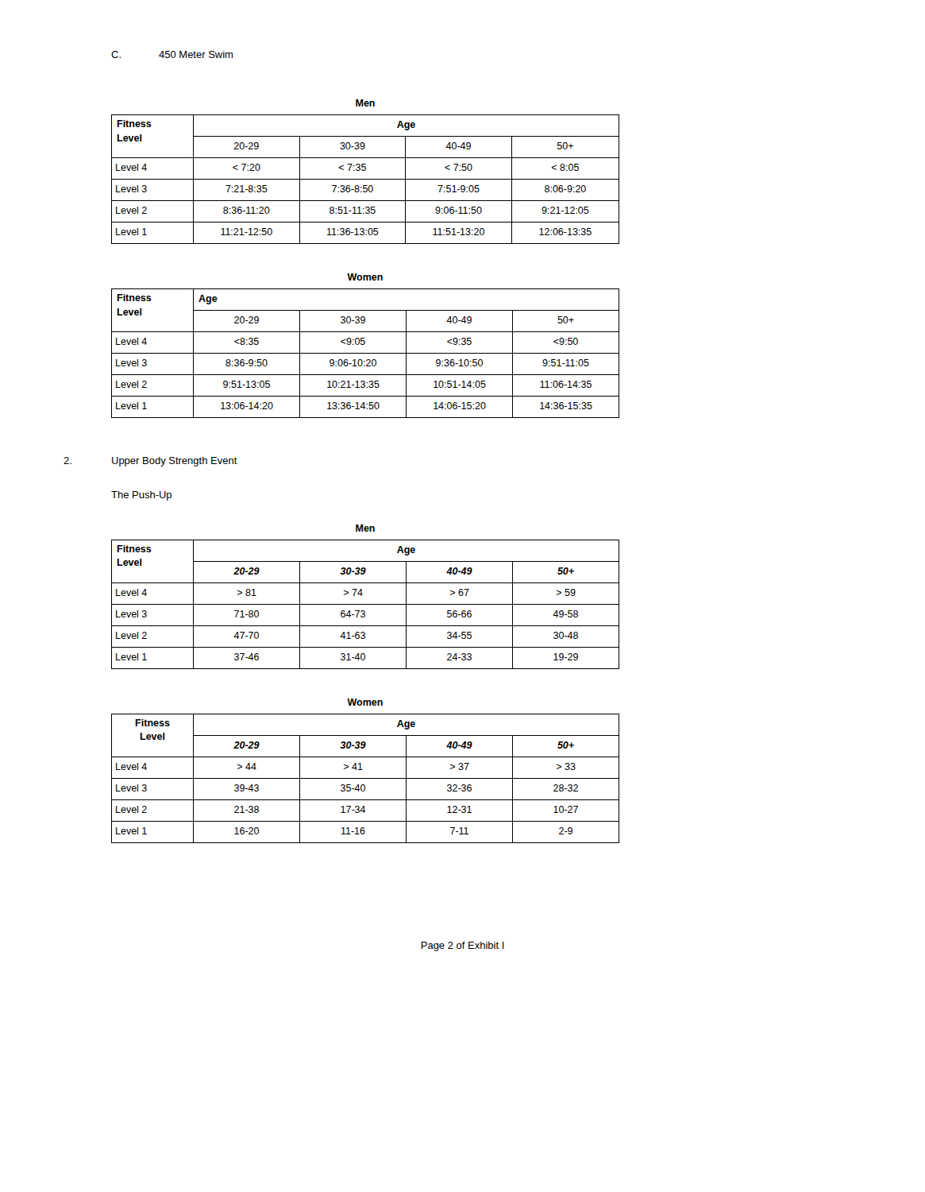C. 450 Meter Swim
| Men |
| Fitness Level | Age |
| 20-29 | 30-39 | 40-49 | 50+ |
| Level 4 | < 7:20 | < 7:35 | < 7:50 | < 8:05 |
| Level 3 | 7:21-8:35 | 7:36-8:50 | 7:51-9:05 | 8:06-9:20 |
| Level 2 | 8:36-11:20 | 8:51-11:35 | 9:06-11:50 | 9:21-12:05 |
| Level 1 | 11:21-12:50 | 11:36-13:05 | 11:51-13:20 | 12:06-13:35 |
| Women |
| Fitness Level | Age |
| 20-29 | 30-39 | 40-49 | 50+ |
| Level 4 | <8:35 | <9:05 | <9:35 | <9:50 |
| Level 3 | 8:36-9:50 | 9:06-10:20 | 9:36-10:50 | 9:51-11:05 |
| Level 2 | 9:51-13:05 | 10:21-13:35 | 10:51-14:05 | 11:06-14:35 |
| Level 1 | 13:06-14:20 | 13:36-14:50 | 14:06-15:20 | 14:36-15:35 |
2. Upper Body Strength Event
The Push-Up
| Men |
| Fitness Level | Age |
| 20-29 | 30-39 | 40-49 | 50+ |
| Level 4 | > 81 | > 74 | > 67 | > 59 |
| Level 3 | 71-80 | 64-73 | 56-66 | 49-58 |
| Level 2 | 47-70 | 41-63 | 34-55 | 30-48 |
| Level 1 | 37-46 | 31-40 | 24-33 | 19-29 |
| Women |
| Fitness Level | Age |
| 20-29 | 30-39 | 40-49 | 50+ |
| Level 4 | > 44 | > 41 | > 37 | > 33 |
| Level 3 | 39-43 | 35-40 | 32-36 | 28-32 |
| Level 2 | 21-38 | 17-34 | 12-31 | 10-27 |
| Level 1 | 16-20 | 11-16 | 7-11 | 2-9 |
Page 2 of Exhibit I